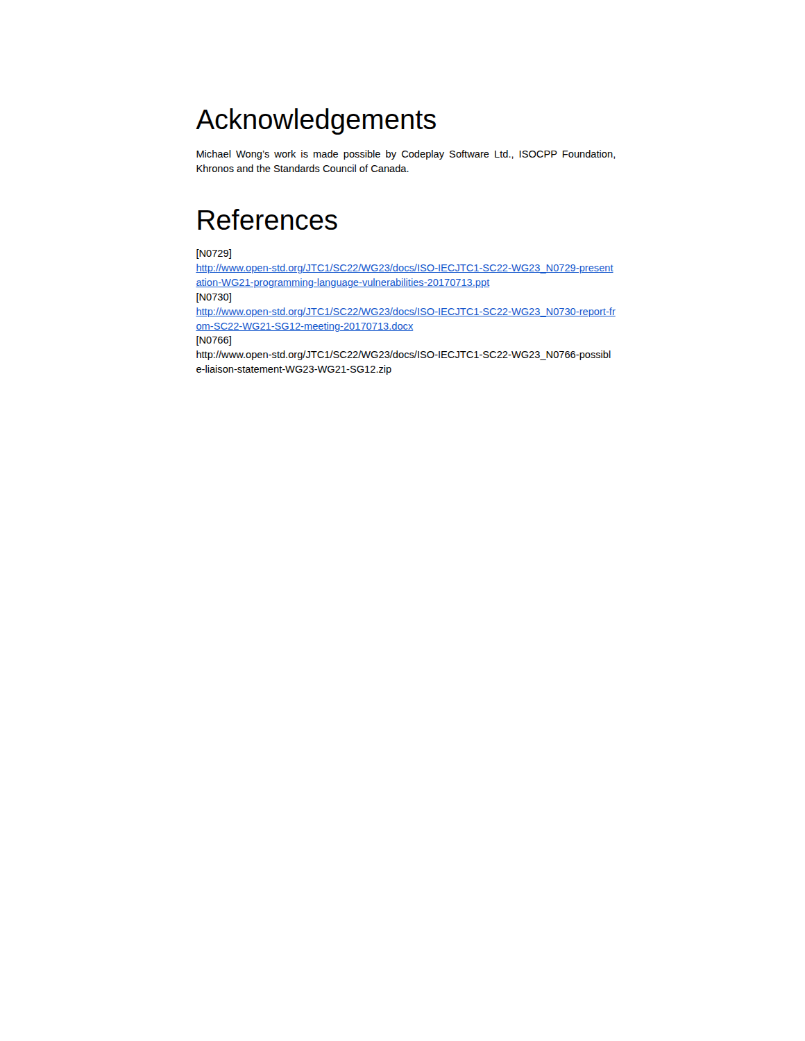Acknowledgements
Michael Wong’s work is made possible by Codeplay Software Ltd., ISOCPP Foundation, Khronos and the Standards Council of Canada.
References
[N0729]
http://www.open-std.org/JTC1/SC22/WG23/docs/ISO-IECJTC1-SC22-WG23_N0729-presentation-WG21-programming-language-vulnerabilities-20170713.ppt
[N0730]
http://www.open-std.org/JTC1/SC22/WG23/docs/ISO-IECJTC1-SC22-WG23_N0730-report-from-SC22-WG21-SG12-meeting-20170713.docx
[N0766]
http://www.open-std.org/JTC1/SC22/WG23/docs/ISO-IECJTC1-SC22-WG23_N0766-possible-liaison-statement-WG23-WG21-SG12.zip